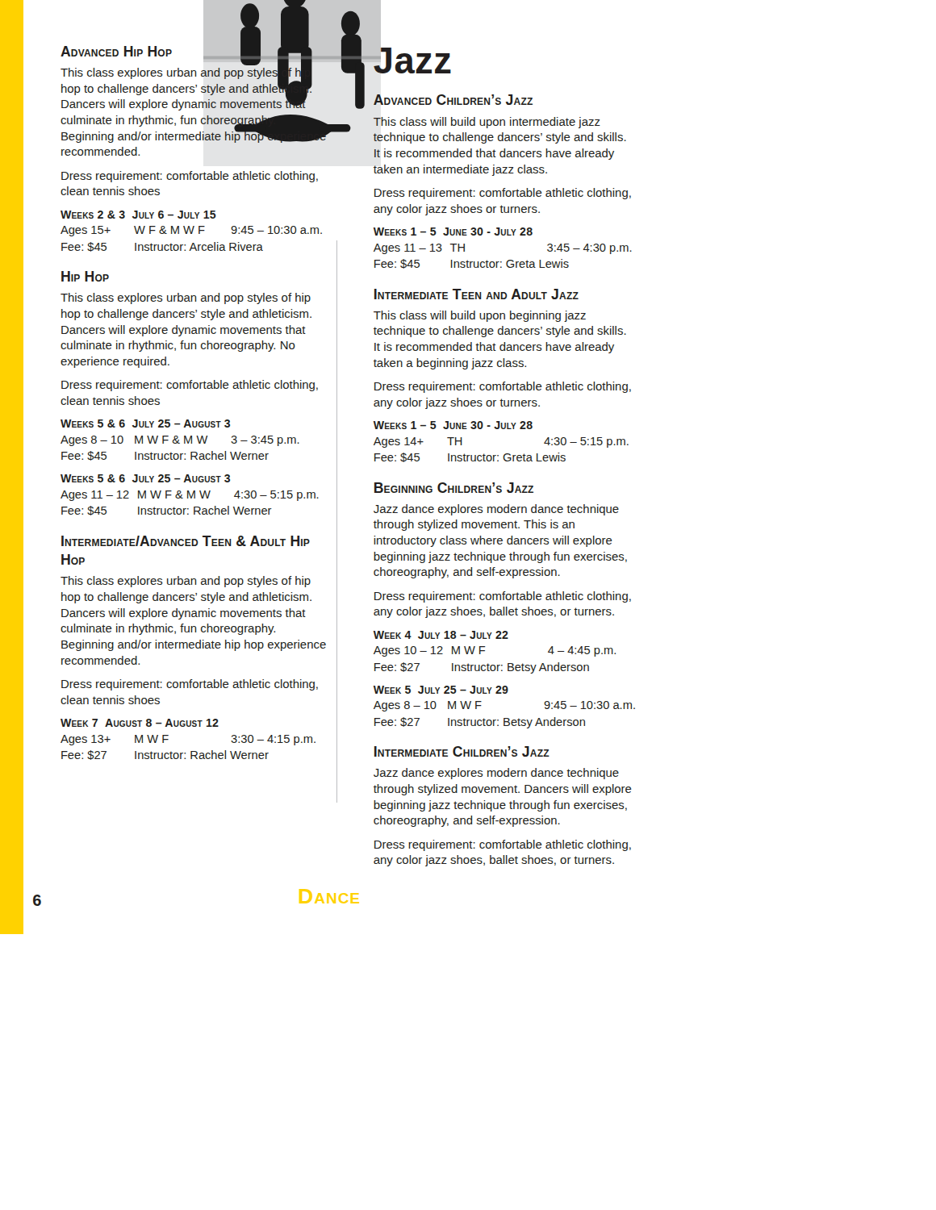Advanced Hip Hop
This class explores urban and pop styles of hip hop to challenge dancers’ style and athleticism. Dancers will explore dynamic movements that culminate in rhythmic, fun choreography. Beginning and/or intermediate hip hop experience recommended.
Dress requirement: comfortable athletic clothing, clean tennis shoes
Weeks 2 & 3 July 6 – July 15
| Ages 15+ | W F & M W F | 9:45 – 10:30 a.m. |
| Fee: $45 | Instructor: Arcelia Rivera |
Hip Hop
This class explores urban and pop styles of hip hop to challenge dancers’ style and athleticism. Dancers will explore dynamic movements that culminate in rhythmic, fun choreography. No experience required.
Dress requirement: comfortable athletic clothing, clean tennis shoes
Weeks 5 & 6 July 25 – August 3
| Ages 8 – 10 | M W F & M W | 3 – 3:45 p.m. |
| Fee: $45 | Instructor: Rachel Werner |
Weeks 5 & 6 July 25 – August 3
| Ages 11 – 12 | M W F & M W | 4:30 – 5:15 p.m. |
| Fee: $45 | Instructor: Rachel Werner |
Intermediate/Advanced Teen & Adult Hip Hop
This class explores urban and pop styles of hip hop to challenge dancers’ style and athleticism. Dancers will explore dynamic movements that culminate in rhythmic, fun choreography. Beginning and/or intermediate hip hop experience recommended.
Dress requirement: comfortable athletic clothing, clean tennis shoes
Week 7 August 8 – August 12
| Ages 13+ | M W F | 3:30 – 4:15 p.m. |
| Fee: $27 | Instructor: Rachel Werner |
Jazz
Advanced Children’s Jazz
This class will build upon intermediate jazz technique to challenge dancers’ style and skills. It is recommended that dancers have already taken an intermediate jazz class.
Dress requirement: comfortable athletic clothing, any color jazz shoes or turners.
Weeks 1 – 5 June 30 - July 28
| Ages 11 – 13 | TH | 3:45 – 4:30 p.m. |
| Fee: $45 | Instructor: Greta Lewis |
Intermediate Teen and Adult Jazz
This class will build upon beginning jazz technique to challenge dancers’ style and skills. It is recommended that dancers have already taken a beginning jazz class.
Dress requirement: comfortable athletic clothing, any color jazz shoes or turners.
Weeks 1 – 5 June 30 - July 28
| Ages 14+ | TH | 4:30 – 5:15 p.m. |
| Fee: $45 | Instructor: Greta Lewis |
Beginning Children’s Jazz
Jazz dance explores modern dance technique through stylized movement. This is an introductory class where dancers will explore beginning jazz technique through fun exercises, choreography, and self-expression.
Dress requirement: comfortable athletic clothing, any color jazz shoes, ballet shoes, or turners.
Week 4 July 18 – July 22
| Ages 10 – 12 | M W F | 4 – 4:45 p.m. |
| Fee: $27 | Instructor: Betsy Anderson |
Week 5 July 25 – July 29
| Ages 8 – 10 | M W F | 9:45 – 10:30 a.m. |
| Fee: $27 | Instructor: Betsy Anderson |
Intermediate Children’s Jazz
Jazz dance explores modern dance technique through stylized movement. Dancers will explore beginning jazz technique through fun exercises, choreography, and self-expression.
Dress requirement: comfortable athletic clothing, any color jazz shoes, ballet shoes, or turners.
6
Dance